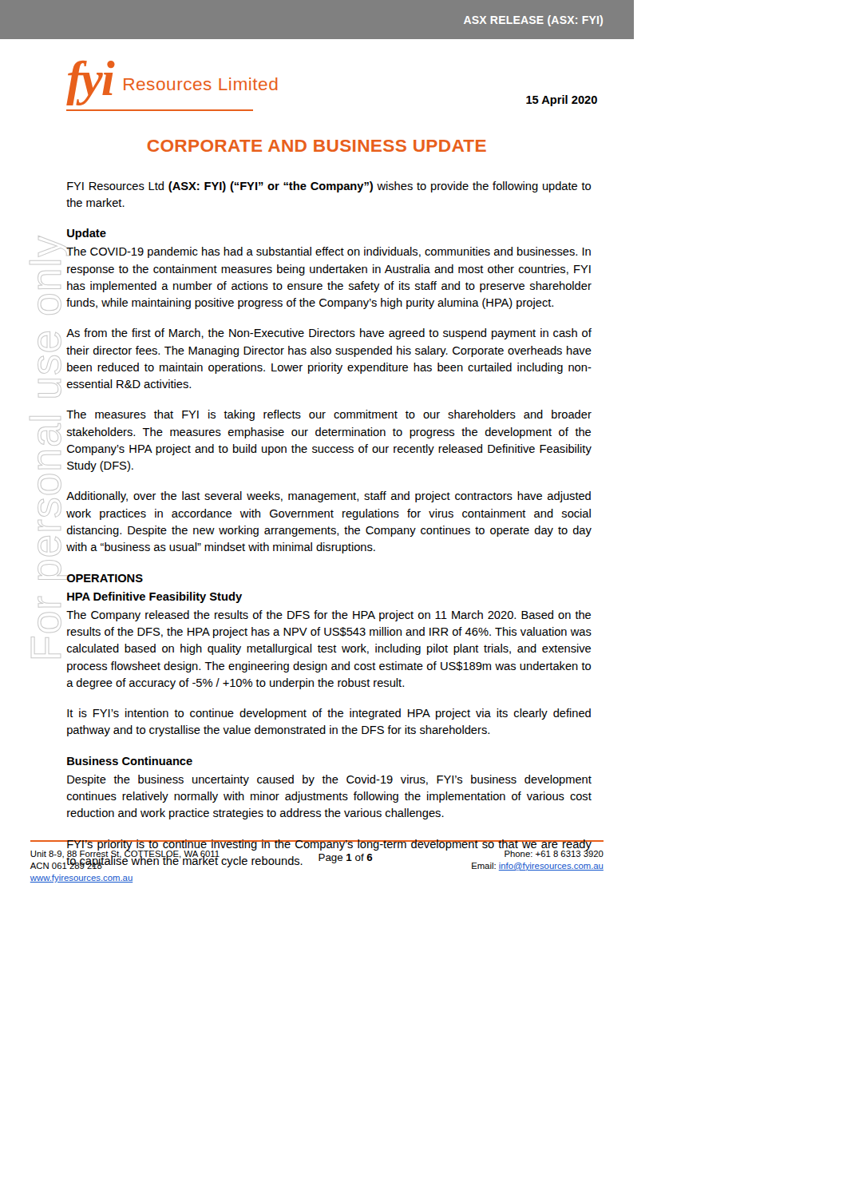ASX RELEASE (ASX: FYI)
For personal use only
fyi
Resources Limited
15 April 2020
CORPORATE AND BUSINESS UPDATE
FYI Resources Ltd (ASX: FYI) (“FYI” or “the Company”) wishes to provide the following update to the market.
Update
The COVID-19 pandemic has had a substantial effect on individuals, communities and businesses. In response to the containment measures being undertaken in Australia and most other countries, FYI has implemented a number of actions to ensure the safety of its staff and to preserve shareholder funds, while maintaining positive progress of the Company’s high purity alumina (HPA) project.
As from the first of March, the Non-Executive Directors have agreed to suspend payment in cash of their director fees. The Managing Director has also suspended his salary. Corporate overheads have been reduced to maintain operations. Lower priority expenditure has been curtailed including non-essential R&D activities.
The measures that FYI is taking reflects our commitment to our shareholders and broader stakeholders. The measures emphasise our determination to progress the development of the Company’s HPA project and to build upon the success of our recently released Definitive Feasibility Study (DFS).
Additionally, over the last several weeks, management, staff and project contractors have adjusted work practices in accordance with Government regulations for virus containment and social distancing. Despite the new working arrangements, the Company continues to operate day to day with a “business as usual” mindset with minimal disruptions.
OPERATIONS
HPA Definitive Feasibility Study
The Company released the results of the DFS for the HPA project on 11 March 2020. Based on the results of the DFS, the HPA project has a NPV of US$543 million and IRR of 46%. This valuation was calculated based on high quality metallurgical test work, including pilot plant trials, and extensive process flowsheet design. The engineering design and cost estimate of US$189m was undertaken to a degree of accuracy of -5% / +10% to underpin the robust result.
It is FYI’s intention to continue development of the integrated HPA project via its clearly defined pathway and to crystallise the value demonstrated in the DFS for its shareholders.
Business Continuance
Despite the business uncertainty caused by the Covid-19 virus, FYI’s business development continues relatively normally with minor adjustments following the implementation of various cost reduction and work practice strategies to address the various challenges.
FYI’s priority is to continue investing in the Company’s long-term development so that we are ready to capitalise when the market cycle rebounds.
Unit 8-9, 88 Forrest St, COTTESLOE, WA 6011
ACN 061 289 218
www.fyiresources.com.au
Page 1 of 6
Phone: +61 8 6313 3920
Email: info@fyiresources.com.au